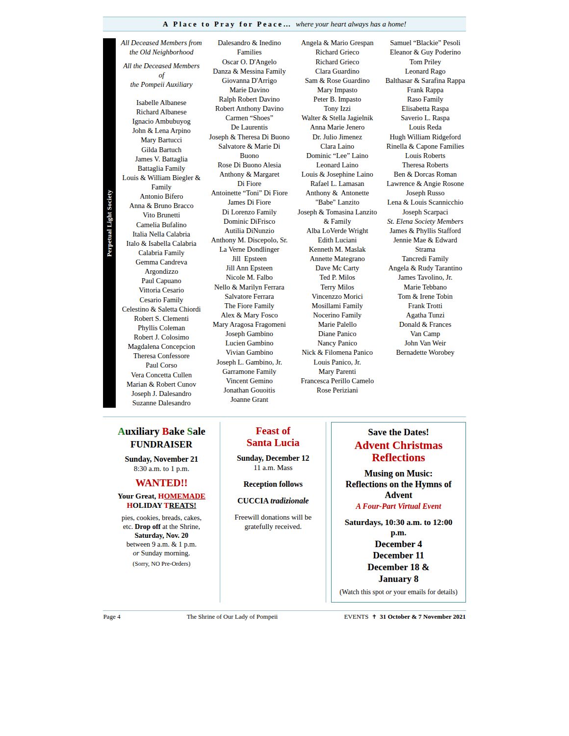A Place to Pray for Peace… where your heart always has a home!
Perpetual Light Society
All Deceased Members from
the Old Neighborhood
All the Deceased Members of
the Pompeii Auxiliary
Isabelle Albanese
Richard Albanese
Ignacio Ambubuyog
John & Lena Arpino
Mary Bartucci
Gilda Bartuch
James V. Battaglia
Battaglia Family
Louis & William Biegler &
Family
Antonio Bifero
Anna & Bruno Bracco
Vito Brunetti
Camelia Bufalino
Italia Nella Calabria
Italo & Isabella Calabria
Calabria Family
Gemma Candreva
Argondizzo
Paul Capuano
Vittoria Cesario
Cesario Family
Celestino & Saletta Chiordi
Robert S. Clementi
Phyllis Coleman
Robert J. Colosimo
Magdalena Concepcion
Theresa Confessore
Paul Corso
Vera Concetta Cullen
Marian & Robert Cunov
Joseph J. Dalesandro
Suzanne Dalesandro
Dalesandro & Inedino
Families
Oscar O. D'Angelo
Danza & Messina Family
Giovanna D'Arrigo
Marie Davino
Ralph Robert Davino
Robert Anthony Davino
Carmen “Shoes”
De Laurentis
Joseph & Theresa Di Buono
Salvatore & Marie Di Buono
Rose Di Buono Alesia
Anthony & Margaret
Di Fiore
Antoinette “Toni” Di Fiore
James Di Fiore
Di Lorenzo Family
Dominic DiFrisco
Autilia DiNunzio
Anthony M. Discepolo, Sr.
La Verne Dondlinger
Jill Epsteen
Jill Ann Epsteen
Nicole M. Falbo
Nello & Marilyn Ferrara
Salvatore Ferrara
The Fiore Family
Alex & Mary Fosco
Mary Aragosa Fragomeni
Joseph Gambino
Lucien Gambino
Vivian Gambino
Joseph L. Gambino, Jr.
Garramone Family
Vincent Gemino
Jonathan Gouoitis
Joanne Grant
Angela & Mario Grespan
Richard Grieco
Richard Grieco
Clara Guardino
Sam & Rose Guardino
Mary Impasto
Peter B. Impasto
Tony Izzi
Walter & Stella Jagielnik
Anna Marie Jenero
Dr. Julio Jimenez
Clara Laino
Dominic “Lee” Laino
Leonard Laino
Louis & Josephine Laino
Rafael L. Lamasan
Anthony & Antonette
"Babe" Lanzito
Joseph & Tomasina Lanzito
& Family
Alba LoVerde Wright
Edith Luciani
Kenneth M. Maslak
Annette Mategrano
Dave Mc Carty
Ted P. Milos
Terry Milos
Vincenzzo Morici
Mosillami Family
Nocerino Family
Marie Palello
Diane Panico
Nancy Panico
Nick & Filomena Panico
Louis Panico, Jr.
Mary Parenti
Francesca Perillo Camelo
Rose Periziani
Samuel “Blackie” Pesoli
Eleanor & Guy Poderino
Tom Priley
Leonard Rago
Balthasar & Sarafina Rappa
Frank Rappa
Raso Family
Elisabetta Raspa
Saverio L. Raspa
Louis Reda
Hugh William Ridgeford
Rinella & Capone Families
Louis Roberts
Theresa Roberts
Ben & Dorcas Roman
Lawrence & Angie Rosone
Joseph Russo
Lena & Louis Scannicchio
Joseph Scarpaci
St. Elena Society Members
James & Phyllis Stafford
Jennie Mae & Edward
Strama
Tancredi Family
Angela & Rudy Tarantino
James Tavolino, Jr.
Marie Tebbano
Tom & Irene Tobin
Frank Trotti
Agatha Tunzi
Donald & Frances
Van Camp
John Van Weir
Bernadette Worobey
Auxiliary Bake Sale
FUNDRAISER
Sunday, November 21
8:30 a.m. to 1 p.m.
WANTED!!
Your Great, HOMEMADE
HOLIDAY TREATS!
pies, cookies, breads, cakes,
etc. Drop off at the Shrine,
Saturday, Nov. 20
between 9 a.m. & 1 p.m.
or Sunday morning.
(Sorry, NO Pre-Orders)
Feast of
Santa Lucia
Sunday, December 12
11 a.m. Mass
Reception follows
CUCCIA tradizionale
Freewill donations will be
gratefully received.
Save the Dates!
Advent Christmas Reflections
Musing on Music:
Reflections on the Hymns of Advent
A Four-Part Virtual Event
Saturdays, 10:30 a.m. to 12:00 p.m.
December 4
December 11
December 18 &
January 8
(Watch this spot or your emails for details)
Page 4
The Shrine of Our Lady of Pompeii
EVENTS ✝ 31 October & 7 November 2021